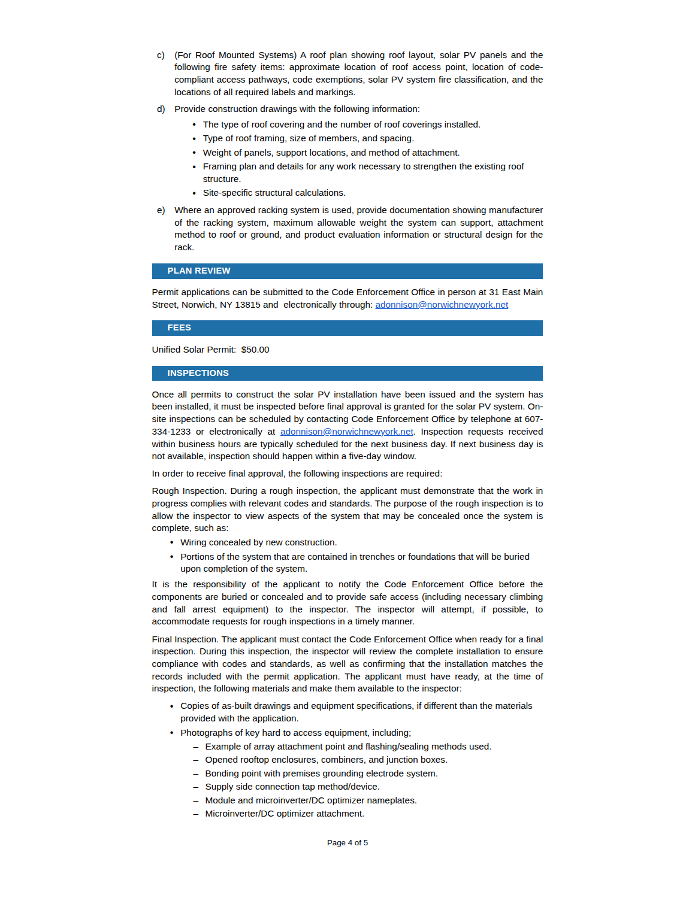c) (For Roof Mounted Systems) A roof plan showing roof layout, solar PV panels and the following fire safety items: approximate location of roof access point, location of code-compliant access pathways, code exemptions, solar PV system fire classification, and the locations of all required labels and markings.
d) Provide construction drawings with the following information:
The type of roof covering and the number of roof coverings installed.
Type of roof framing, size of members, and spacing.
Weight of panels, support locations, and method of attachment.
Framing plan and details for any work necessary to strengthen the existing roof structure.
Site-specific structural calculations.
e) Where an approved racking system is used, provide documentation showing manufacturer of the racking system, maximum allowable weight the system can support, attachment method to roof or ground, and product evaluation information or structural design for the rack.
PLAN REVIEW
Permit applications can be submitted to the Code Enforcement Office in person at 31 East Main Street, Norwich, NY 13815 and electronically through: adonnison@norwichnewyork.net
FEES
Unified Solar Permit: $50.00
INSPECTIONS
Once all permits to construct the solar PV installation have been issued and the system has been installed, it must be inspected before final approval is granted for the solar PV system. On-site inspections can be scheduled by contacting Code Enforcement Office by telephone at 607-334-1233 or electronically at adonnison@norwichnewyork.net. Inspection requests received within business hours are typically scheduled for the next business day. If next business day is not available, inspection should happen within a five-day window.
In order to receive final approval, the following inspections are required:
Rough Inspection. During a rough inspection, the applicant must demonstrate that the work in progress complies with relevant codes and standards. The purpose of the rough inspection is to allow the inspector to view aspects of the system that may be concealed once the system is complete, such as:
Wiring concealed by new construction.
Portions of the system that are contained in trenches or foundations that will be buried upon completion of the system.
It is the responsibility of the applicant to notify the Code Enforcement Office before the components are buried or concealed and to provide safe access (including necessary climbing and fall arrest equipment) to the inspector. The inspector will attempt, if possible, to accommodate requests for rough inspections in a timely manner.
Final Inspection. The applicant must contact the Code Enforcement Office when ready for a final inspection. During this inspection, the inspector will review the complete installation to ensure compliance with codes and standards, as well as confirming that the installation matches the records included with the permit application. The applicant must have ready, at the time of inspection, the following materials and make them available to the inspector:
Copies of as-built drawings and equipment specifications, if different than the materials provided with the application.
Photographs of key hard to access equipment, including;
Example of array attachment point and flashing/sealing methods used.
Opened rooftop enclosures, combiners, and junction boxes.
Bonding point with premises grounding electrode system.
Supply side connection tap method/device.
Module and microinverter/DC optimizer nameplates.
Microinverter/DC optimizer attachment.
Page 4 of 5